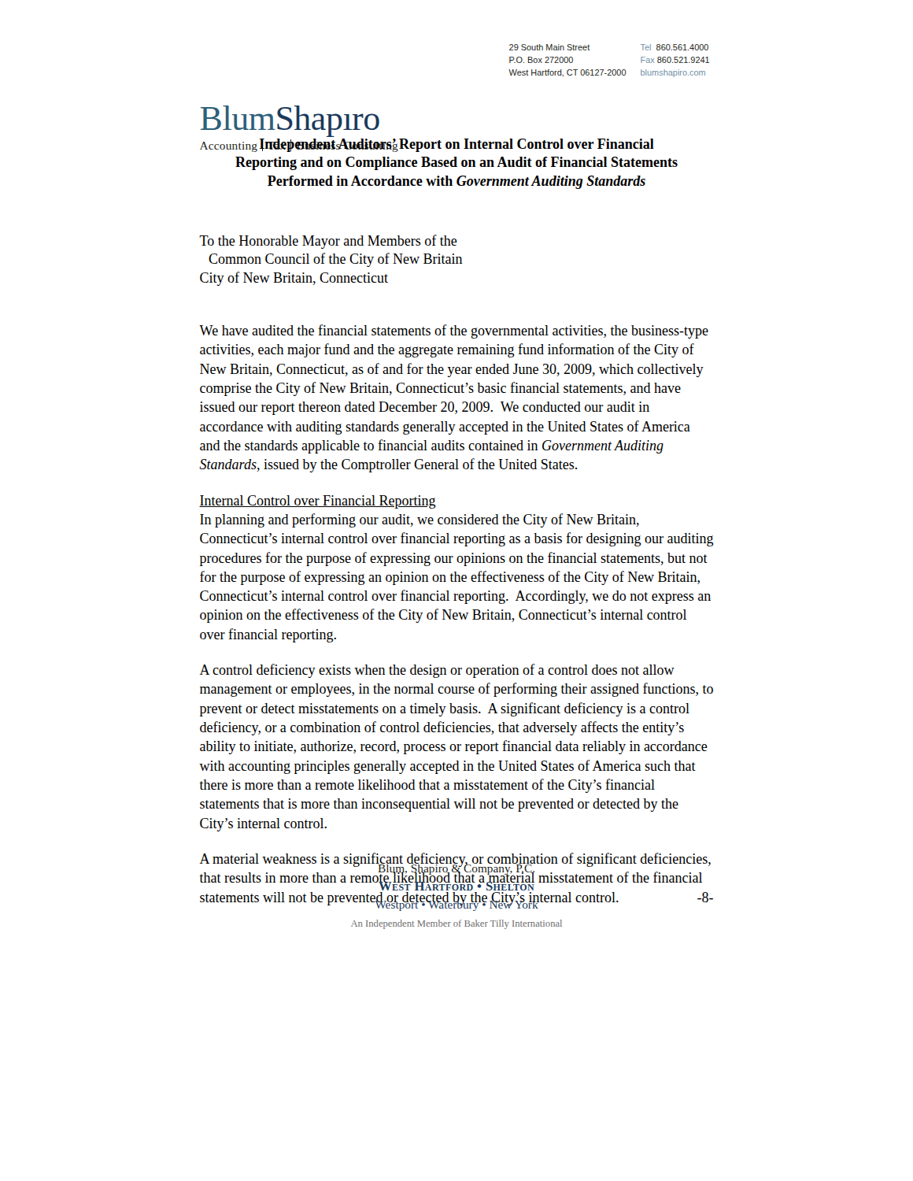| 29 South Main Street | Tel 860.561.4000 |
| P.O. Box 272000 | Fax 860.521.9241 |
| West Hartford, CT 06127-2000 | blumshapiro.com |
Blum Shapıro
Accounting Tax Business Consulting
Independent Auditors’ Report on Internal Control over Financial
Reporting and on Compliance Based on an Audit of Financial Statements
Performed in Accordance with Government Auditing Standards
To the Honorable Mayor and Members of the
Common Council of the City of New Britain
City of New Britain, Connecticut
We have audited the financial statements of the governmental activities, the business-type activities, each major fund and the aggregate remaining fund information of the City of New Britain, Connecticut, as of and for the year ended June 30, 2009, which collectively comprise the City of New Britain, Connecticut’s basic financial statements, and have issued our report thereon dated December 20, 2009. We conducted our audit in accordance with auditing standards generally accepted in the United States of America and the standards applicable to financial audits contained in Government Auditing Standards, issued by the Comptroller General of the United States.
Internal Control over Financial Reporting
In planning and performing our audit, we considered the City of New Britain, Connecticut’s internal control over financial reporting as a basis for designing our auditing procedures for the purpose of expressing our opinions on the financial statements, but not for the purpose of expressing an opinion on the effectiveness of the City of New Britain, Connecticut’s internal control over financial reporting. Accordingly, we do not express an opinion on the effectiveness of the City of New Britain, Connecticut’s internal control over financial reporting.
A control deficiency exists when the design or operation of a control does not allow management or employees, in the normal course of performing their assigned functions, to prevent or detect misstatements on a timely basis. A significant deficiency is a control deficiency, or a combination of control deficiencies, that adversely affects the entity’s ability to initiate, authorize, record, process or report financial data reliably in accordance with accounting principles generally accepted in the United States of America such that there is more than a remote likelihood that a misstatement of the City’s financial statements that is more than inconsequential will not be prevented or detected by the City’s internal control.
A material weakness is a significant deficiency, or combination of significant deficiencies, that results in more than a remote likelihood that a material misstatement of the financial statements will not be prevented or detected by the City’s internal control.
Blum, Shapiro & Company, P.C.
West Hartford • Shelton
Westport • Waterbury • New York
An Independent Member of Baker Tilly International
-8-